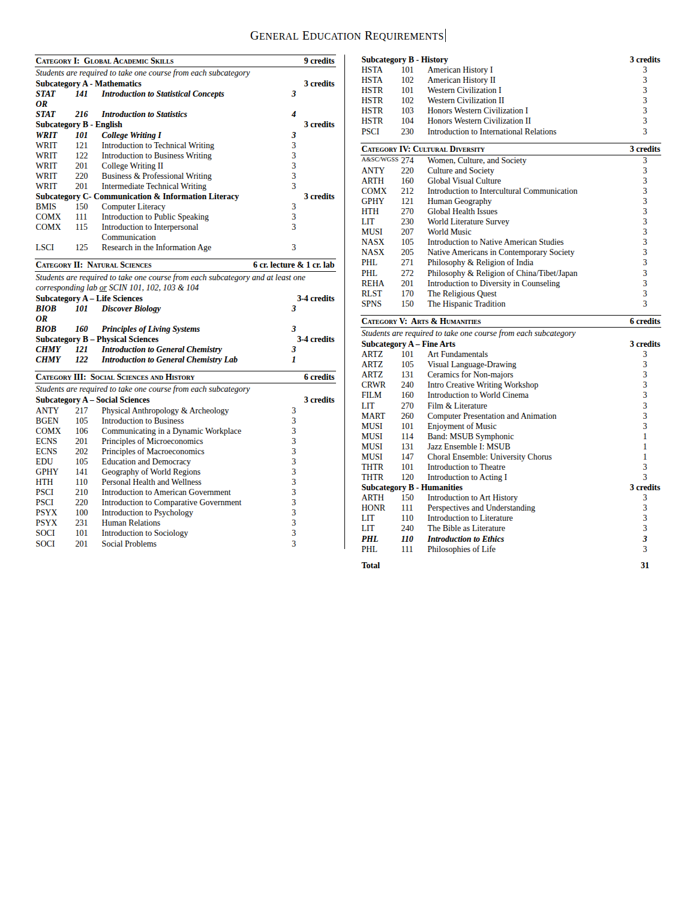GENERAL EDUCATION REQUIREMENTS
| Category I: Global Academic Skills | 9 credits |
| Students are required to take one course from each subcategory |
| Subcategory A - Mathematics | 3 credits |
| STAT | 141 | Introduction to Statistical Concepts | 3 |
| OR | | | |
| STAT | 216 | Introduction to Statistics | 4 |
| Subcategory B - English | 3 credits |
| WRIT | 101 | College Writing I | 3 |
| WRIT | 121 | Introduction to Technical Writing | 3 |
| WRIT | 122 | Introduction to Business Writing | 3 |
| WRIT | 201 | College Writing II | 3 |
| WRIT | 220 | Business & Professional Writing | 3 |
| WRIT | 201 | Intermediate Technical Writing | 3 |
| Subcategory C- Communication & Information Literacy | 3 credits |
| BMIS | 150 | Computer Literacy | 3 |
| COMX | 111 | Introduction to Public Speaking | 3 |
| COMX | 115 | Introduction to Interpersonal Communication | 3 |
| LSCI | 125 | Research in the Information Age | 3 |
| Category II: Natural Sciences | 6 cr. lecture & 1 cr. lab |
| Students are required to take one course from each subcategory and at least one corresponding lab or SCIN 101, 102, 103 & 104 |
| Subcategory A – Life Sciences | 3-4 credits |
| BIOB | 101 | Discover Biology | 3 |
| OR | | | |
| BIOB | 160 | Principles of Living Systems | 3 |
| Subcategory B – Physical Sciences | 3-4 credits |
| CHMY | 121 | Introduction to General Chemistry | 3 |
| CHMY | 122 | Introduction to General Chemistry Lab | 1 |
| Category III: Social Sciences and History | 6 credits |
| Students are required to take one course from each subcategory |
| Subcategory A – Social Sciences | 3 credits |
| ANTY | 217 | Physical Anthropology & Archeology | 3 |
| BGEN | 105 | Introduction to Business | 3 |
| COMX | 106 | Communicating in a Dynamic Workplace | 3 |
| ECNS | 201 | Principles of Microeconomics | 3 |
| ECNS | 202 | Principles of Macroeconomics | 3 |
| EDU | 105 | Education and Democracy | 3 |
| GPHY | 141 | Geography of World Regions | 3 |
| HTH | 110 | Personal Health and Wellness | 3 |
| PSCI | 210 | Introduction to American Government | 3 |
| PSCI | 220 | Introduction to Comparative Government | 3 |
| PSYX | 100 | Introduction to Psychology | 3 |
| PSYX | 231 | Human Relations | 3 |
| SOCI | 101 | Introduction to Sociology | 3 |
| SOCI | 201 | Social Problems | 3 |
| Subcategory B - History | 3 credits |
| HSTA | 101 | American History I | 3 |
| HSTA | 102 | American History II | 3 |
| HSTR | 101 | Western Civilization I | 3 |
| HSTR | 102 | Western Civilization II | 3 |
| HSTR | 103 | Honors Western Civilization I | 3 |
| HSTR | 104 | Honors Western Civilization II | 3 |
| PSCI | 230 | Introduction to International Relations | 3 |
| Category IV: Cultural Diversity | 3 credits |
| A&SC/WGSS | 274 | Women, Culture, and Society | 3 |
| ANTY | 220 | Culture and Society | 3 |
| ARTH | 160 | Global Visual Culture | 3 |
| COMX | 212 | Introduction to Intercultural Communication | 3 |
| GPHY | 121 | Human Geography | 3 |
| HTH | 270 | Global Health Issues | 3 |
| LIT | 230 | World Literature Survey | 3 |
| MUSI | 207 | World Music | 3 |
| NASX | 105 | Introduction to Native American Studies | 3 |
| NASX | 205 | Native Americans in Contemporary Society | 3 |
| PHL | 271 | Philosophy & Religion of India | 3 |
| PHL | 272 | Philosophy & Religion of China/Tibet/Japan | 3 |
| REHA | 201 | Introduction to Diversity in Counseling | 3 |
| RLST | 170 | The Religious Quest | 3 |
| SPNS | 150 | The Hispanic Tradition | 3 |
| Category V: Arts & Humanities | 6 credits |
| Students are required to take one course from each subcategory |
| Subcategory A – Fine Arts | 3 credits |
| ARTZ | 101 | Art Fundamentals | 3 |
| ARTZ | 105 | Visual Language-Drawing | 3 |
| ARTZ | 131 | Ceramics for Non-majors | 3 |
| CRWR | 240 | Intro Creative Writing Workshop | 3 |
| FILM | 160 | Introduction to World Cinema | 3 |
| LIT | 270 | Film & Literature | 3 |
| MART | 260 | Computer Presentation and Animation | 3 |
| MUSI | 101 | Enjoyment of Music | 3 |
| MUSI | 114 | Band: MSUB Symphonic | 1 |
| MUSI | 131 | Jazz Ensemble I: MSUB | 1 |
| MUSI | 147 | Choral Ensemble: University Chorus | 1 |
| THTR | 101 | Introduction to Theatre | 3 |
| THTR | 120 | Introduction to Acting I | 3 |
| Subcategory B - Humanities | 3 credits |
| ARTH | 150 | Introduction to Art History | 3 |
| HONR | 111 | Perspectives and Understanding | 3 |
| LIT | 110 | Introduction to Literature | 3 |
| LIT | 240 | The Bible as Literature | 3 |
| PHL | 110 | Introduction to Ethics | 3 |
| PHL | 111 | Philosophies of Life | 3 |
| Total | 31 |